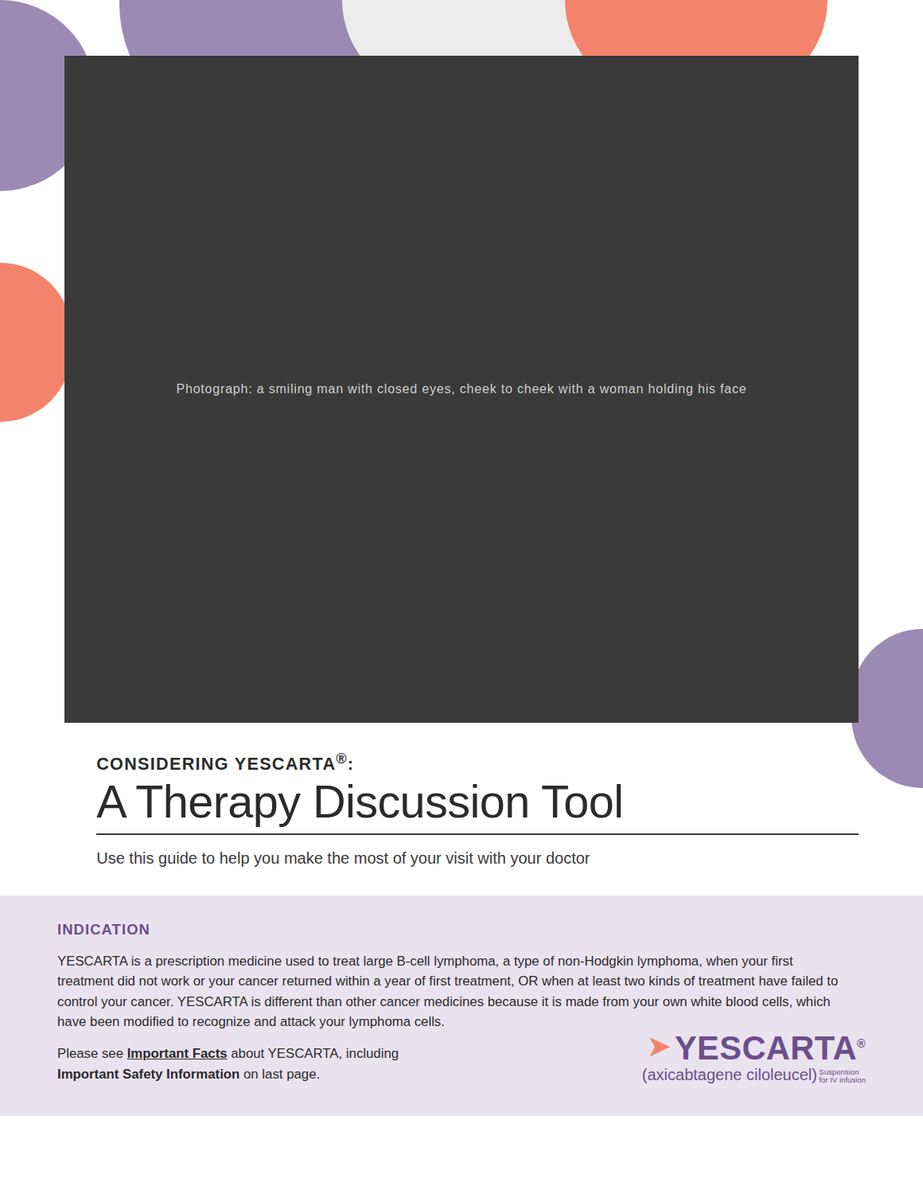Photograph: a smiling man with closed eyes, cheek to cheek with a woman holding his face
Considering YESCARTA®:
A Therapy Discussion Tool
Use this guide to help you make the most of your visit with your doctor
Indication
YESCARTA is a prescription medicine used to treat large B-cell lymphoma, a type of non-Hodgkin lymphoma, when your first treatment did not work or your cancer returned within a year of first treatment, OR when at least two kinds of treatment have failed to control your cancer. YESCARTA is different than other cancer medicines because it is made from your own white blood cells, which have been modified to recognize and attack your lymphoma cells.
Please see Important Facts about YESCARTA, including
Important Safety Information on last page.
➤ YESCARTA®
(axicabtagene ciloleucel)Suspension
for IV infusion